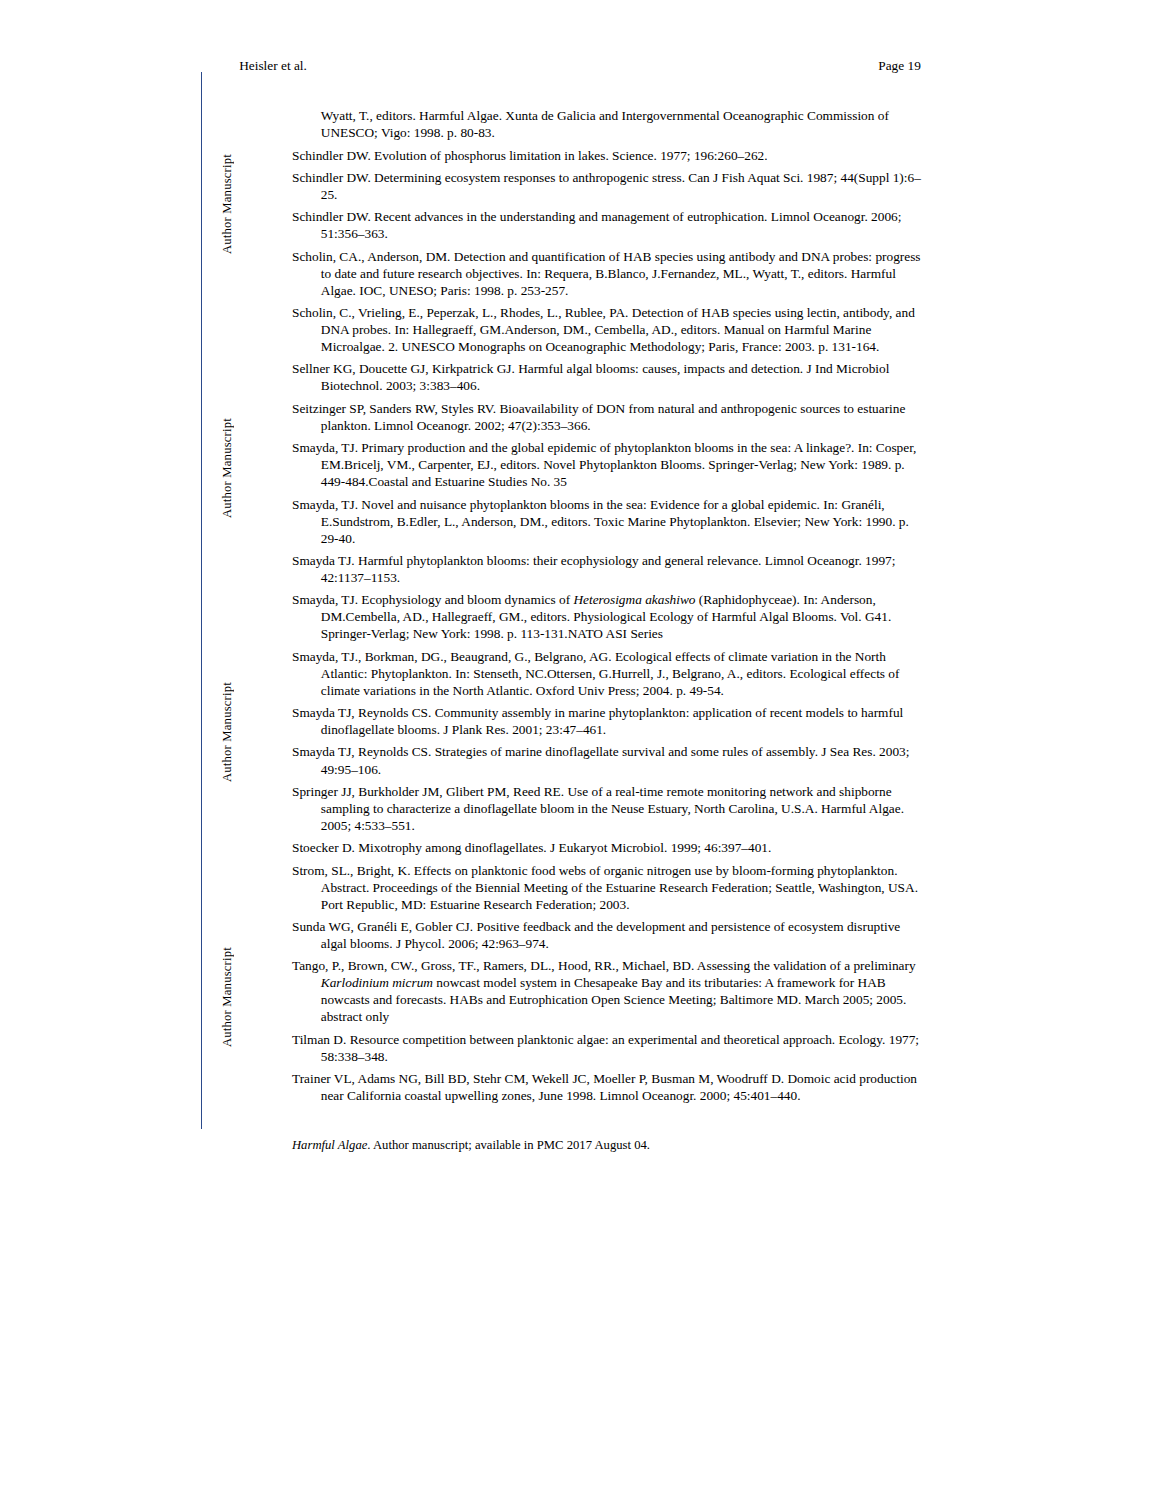Author Manuscript
Author Manuscript
Author Manuscript
Author Manuscript
Heisler et al.
Page 19
Wyatt, T., editors. Harmful Algae. Xunta de Galicia and Intergovernmental Oceanographic Commission of UNESCO; Vigo: 1998. p. 80-83.
Schindler DW. Evolution of phosphorus limitation in lakes. Science. 1977; 196:260–262.
Schindler DW. Determining ecosystem responses to anthropogenic stress. Can J Fish Aquat Sci. 1987; 44(Suppl 1):6–25.
Schindler DW. Recent advances in the understanding and management of eutrophication. Limnol Oceanogr. 2006; 51:356–363.
Scholin, CA., Anderson, DM. Detection and quantification of HAB species using antibody and DNA probes: progress to date and future research objectives. In: Requera, B.Blanco, J.Fernandez, ML., Wyatt, T., editors. Harmful Algae. IOC, UNESO; Paris: 1998. p. 253-257.
Scholin, C., Vrieling, E., Peperzak, L., Rhodes, L., Rublee, PA. Detection of HAB species using lectin, antibody, and DNA probes. In: Hallegraeff, GM.Anderson, DM., Cembella, AD., editors. Manual on Harmful Marine Microalgae. 2. UNESCO Monographs on Oceanographic Methodology; Paris, France: 2003. p. 131-164.
Sellner KG, Doucette GJ, Kirkpatrick GJ. Harmful algal blooms: causes, impacts and detection. J Ind Microbiol Biotechnol. 2003; 3:383–406.
Seitzinger SP, Sanders RW, Styles RV. Bioavailability of DON from natural and anthropogenic sources to estuarine plankton. Limnol Oceanogr. 2002; 47(2):353–366.
Smayda, TJ. Primary production and the global epidemic of phytoplankton blooms in the sea: A linkage?. In: Cosper, EM.Bricelj, VM., Carpenter, EJ., editors. Novel Phytoplankton Blooms. Springer-Verlag; New York: 1989. p. 449-484.Coastal and Estuarine Studies No. 35
Smayda, TJ. Novel and nuisance phytoplankton blooms in the sea: Evidence for a global epidemic. In: Granéli, E.Sundstrom, B.Edler, L., Anderson, DM., editors. Toxic Marine Phytoplankton. Elsevier; New York: 1990. p. 29-40.
Smayda TJ. Harmful phytoplankton blooms: their ecophysiology and general relevance. Limnol Oceanogr. 1997; 42:1137–1153.
Smayda, TJ. Ecophysiology and bloom dynamics of Heterosigma akashiwo (Raphidophyceae). In: Anderson, DM.Cembella, AD., Hallegraeff, GM., editors. Physiological Ecology of Harmful Algal Blooms. Vol. G41. Springer-Verlag; New York: 1998. p. 113-131.NATO ASI Series
Smayda, TJ., Borkman, DG., Beaugrand, G., Belgrano, AG. Ecological effects of climate variation in the North Atlantic: Phytoplankton. In: Stenseth, NC.Ottersen, G.Hurrell, J., Belgrano, A., editors. Ecological effects of climate variations in the North Atlantic. Oxford Univ Press; 2004. p. 49-54.
Smayda TJ, Reynolds CS. Community assembly in marine phytoplankton: application of recent models to harmful dinoflagellate blooms. J Plank Res. 2001; 23:47–461.
Smayda TJ, Reynolds CS. Strategies of marine dinoflagellate survival and some rules of assembly. J Sea Res. 2003; 49:95–106.
Springer JJ, Burkholder JM, Glibert PM, Reed RE. Use of a real-time remote monitoring network and shipborne sampling to characterize a dinoflagellate bloom in the Neuse Estuary, North Carolina, U.S.A. Harmful Algae. 2005; 4:533–551.
Stoecker D. Mixotrophy among dinoflagellates. J Eukaryot Microbiol. 1999; 46:397–401.
Strom, SL., Bright, K. Effects on planktonic food webs of organic nitrogen use by bloom-forming phytoplankton. Abstract. Proceedings of the Biennial Meeting of the Estuarine Research Federation; Seattle, Washington, USA. Port Republic, MD: Estuarine Research Federation; 2003.
Sunda WG, Granéli E, Gobler CJ. Positive feedback and the development and persistence of ecosystem disruptive algal blooms. J Phycol. 2006; 42:963–974.
Tango, P., Brown, CW., Gross, TF., Ramers, DL., Hood, RR., Michael, BD. Assessing the validation of a preliminary Karlodinium micrum nowcast model system in Chesapeake Bay and its tributaries: A framework for HAB nowcasts and forecasts. HABs and Eutrophication Open Science Meeting; Baltimore MD. March 2005; 2005. abstract only
Tilman D. Resource competition between planktonic algae: an experimental and theoretical approach. Ecology. 1977; 58:338–348.
Trainer VL, Adams NG, Bill BD, Stehr CM, Wekell JC, Moeller P, Busman M, Woodruff D. Domoic acid production near California coastal upwelling zones, June 1998. Limnol Oceanogr. 2000; 45:401–440.
Harmful Algae. Author manuscript; available in PMC 2017 August 04.